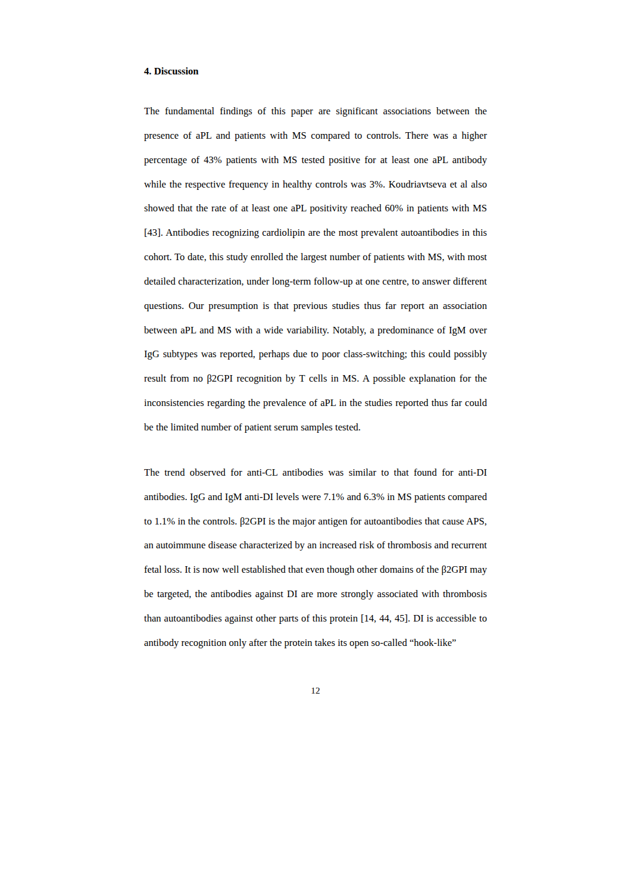4. Discussion
The fundamental findings of this paper are significant associations between the presence of aPL and patients with MS compared to controls. There was a higher percentage of 43% patients with MS tested positive for at least one aPL antibody while the respective frequency in healthy controls was 3%. Koudriavtseva et al also showed that the rate of at least one aPL positivity reached 60% in patients with MS [43]. Antibodies recognizing cardiolipin are the most prevalent autoantibodies in this cohort. To date, this study enrolled the largest number of patients with MS, with most detailed characterization, under long-term follow-up at one centre, to answer different questions. Our presumption is that previous studies thus far report an association between aPL and MS with a wide variability. Notably, a predominance of IgM over IgG subtypes was reported, perhaps due to poor class-switching; this could possibly result from no β2GPI recognition by T cells in MS. A possible explanation for the inconsistencies regarding the prevalence of aPL in the studies reported thus far could be the limited number of patient serum samples tested.
The trend observed for anti-CL antibodies was similar to that found for anti-DI antibodies. IgG and IgM anti-DI levels were 7.1% and 6.3% in MS patients compared to 1.1% in the controls. β2GPI is the major antigen for autoantibodies that cause APS, an autoimmune disease characterized by an increased risk of thrombosis and recurrent fetal loss. It is now well established that even though other domains of the β2GPI may be targeted, the antibodies against DI are more strongly associated with thrombosis than autoantibodies against other parts of this protein [14, 44, 45]. DI is accessible to antibody recognition only after the protein takes its open so-called “hook-like”
12